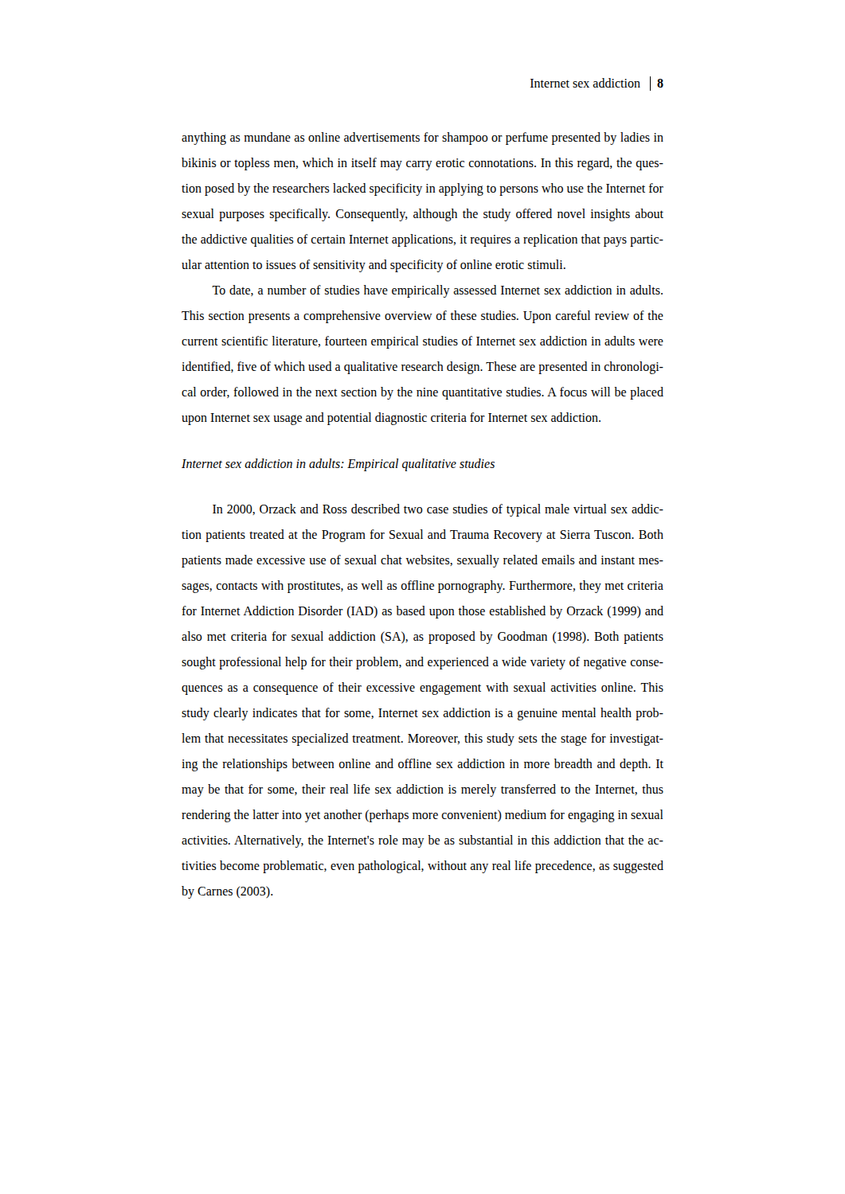Internet sex addiction 8
anything as mundane as online advertisements for shampoo or perfume presented by ladies in bikinis or topless men, which in itself may carry erotic connotations. In this regard, the question posed by the researchers lacked specificity in applying to persons who use the Internet for sexual purposes specifically. Consequently, although the study offered novel insights about the addictive qualities of certain Internet applications, it requires a replication that pays particular attention to issues of sensitivity and specificity of online erotic stimuli.
To date, a number of studies have empirically assessed Internet sex addiction in adults. This section presents a comprehensive overview of these studies. Upon careful review of the current scientific literature, fourteen empirical studies of Internet sex addiction in adults were identified, five of which used a qualitative research design. These are presented in chronological order, followed in the next section by the nine quantitative studies. A focus will be placed upon Internet sex usage and potential diagnostic criteria for Internet sex addiction.
Internet sex addiction in adults: Empirical qualitative studies
In 2000, Orzack and Ross described two case studies of typical male virtual sex addiction patients treated at the Program for Sexual and Trauma Recovery at Sierra Tuscon. Both patients made excessive use of sexual chat websites, sexually related emails and instant messages, contacts with prostitutes, as well as offline pornography. Furthermore, they met criteria for Internet Addiction Disorder (IAD) as based upon those established by Orzack (1999) and also met criteria for sexual addiction (SA), as proposed by Goodman (1998). Both patients sought professional help for their problem, and experienced a wide variety of negative consequences as a consequence of their excessive engagement with sexual activities online. This study clearly indicates that for some, Internet sex addiction is a genuine mental health problem that necessitates specialized treatment. Moreover, this study sets the stage for investigating the relationships between online and offline sex addiction in more breadth and depth. It may be that for some, their real life sex addiction is merely transferred to the Internet, thus rendering the latter into yet another (perhaps more convenient) medium for engaging in sexual activities. Alternatively, the Internet's role may be as substantial in this addiction that the activities become problematic, even pathological, without any real life precedence, as suggested by Carnes (2003).